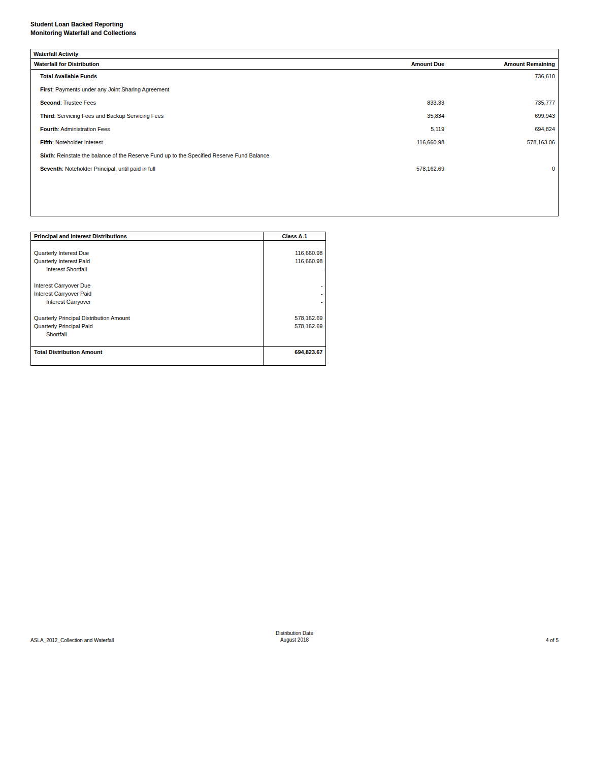Student Loan Backed Reporting
Monitoring Waterfall and Collections
Waterfall Activity
| Waterfall for Distribution | Amount Due | Amount Remaining |
| --- | --- | --- |
| Total Available Funds | | 736,610 |
| First : Payments under any Joint Sharing Agreement | | |
| Second : Trustee Fees | 833.33 | 735,777 |
| Third : Servicing Fees and Backup Servicing Fees | 35,834 | 699,943 |
| Fourth : Administration Fees | 5,119 | 694,824 |
| Fifth : Noteholder Interest | 116,660.98 | 578,163.06 |
| Sixth : Reinstate the balance of the Reserve Fund up to the Specified Reserve Fund Balance | | |
| Seventh : Noteholder Principal, until paid in full | 578,162.69 | 0 |
| Principal and Interest Distributions | Class A-1 |
| --- | --- |
| Quarterly Interest Due | 116,660.98 |
| Quarterly Interest Paid | 116,660.98 |
| Interest Shortfall | - |
| Interest Carryover Due | - |
| Interest Carryover Paid | - |
| Interest Carryover | - |
| Quarterly Principal Distribution Amount | 578,162.69 |
| Quarterly Principal Paid | 578,162.69 |
| Shortfall | |
| Total Distribution Amount | 694,823.67 |
ASLA_2012_Collection and Waterfall
Distribution Date
August 2018
4 of 5